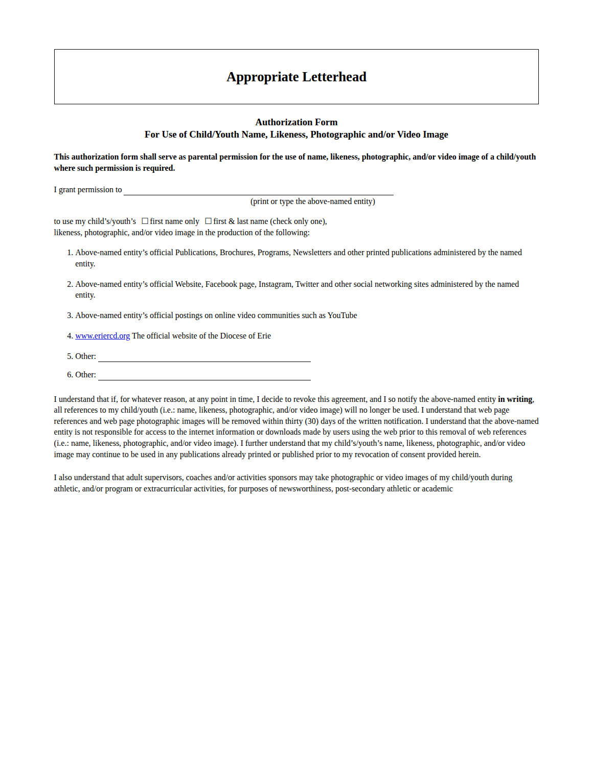Appropriate Letterhead
Authorization Form For Use of Child/Youth Name, Likeness, Photographic and/or Video Image
This authorization form shall serve as parental permission for the use of name, likeness, photographic, and/or video image of a child/youth where such permission is required.
I grant permission to
(print or type the above-named entity)
to use my child’s/youth’s ☐first name only ☐first & last name (check only one),
likeness, photographic, and/or video image in the production of the following:
Above-named entity’s official Publications, Brochures, Programs, Newsletters and other printed publications administered by the named entity.
Above-named entity’s official Website, Facebook page, Instagram, Twitter and other social networking sites administered by the named entity.
Above-named entity’s official postings on online video communities such as YouTube
www.eriercd.org The official website of the Diocese of Erie
Other:
Other:
I understand that if, for whatever reason, at any point in time, I decide to revoke this agreement, and I so notify the above-named entity in writing, all references to my child/youth (i.e.: name, likeness, photographic, and/or video image) will no longer be used. I understand that web page references and web page photographic images will be removed within thirty (30) days of the written notification. I understand that the above-named entity is not responsible for access to the internet information or downloads made by users using the web prior to this removal of web references (i.e.: name, likeness, photographic, and/or video image). I further understand that my child’s/youth’s name, likeness, photographic, and/or video image may continue to be used in any publications already printed or published prior to my revocation of consent provided herein.
I also understand that adult supervisors, coaches and/or activities sponsors may take photographic or video images of my child/youth during athletic, and/or program or extracurricular activities, for purposes of newsworthiness, post-secondary athletic or academic